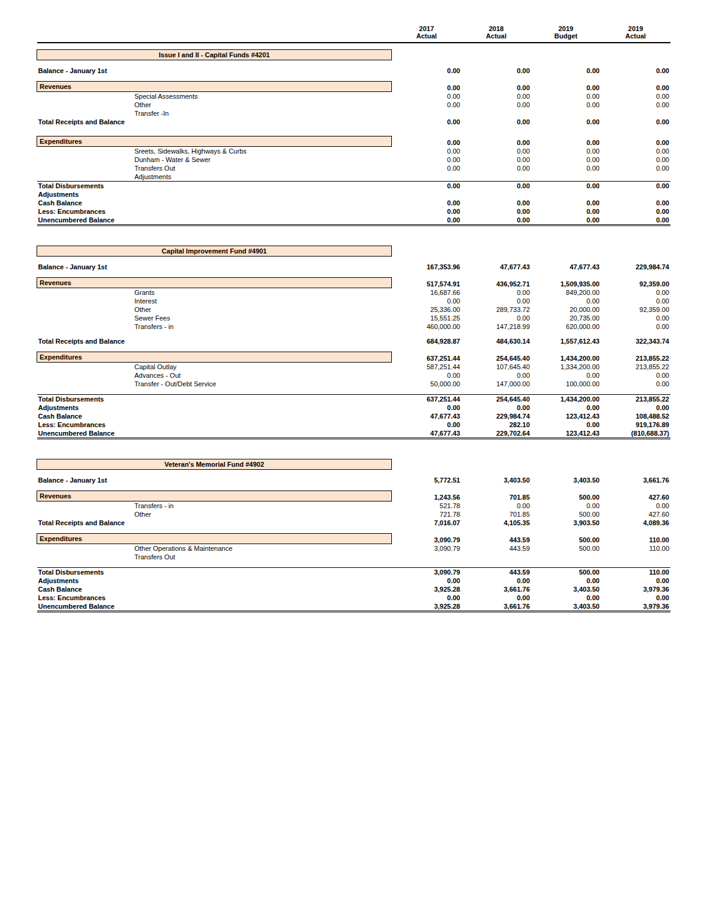| | 2017 Actual | 2018 Actual | 2019 Budget | 2019 Actual |
| Issue I and II - Capital Funds #4201 | |
| Balance - January 1st | 0.00 | 0.00 | 0.00 | 0.00 |
| Revenues | 0.00 | 0.00 | 0.00 | 0.00 |
| Special Assessments | 0.00 | 0.00 | 0.00 | 0.00 |
| Other | 0.00 | 0.00 | 0.00 | 0.00 |
| Transfer -In | | | | |
| Total Receipts and Balance | 0.00 | 0.00 | 0.00 | 0.00 |
| Expenditures | 0.00 | 0.00 | 0.00 | 0.00 |
| Sreets, Sidewalks, Highways & Curbs | 0.00 | 0.00 | 0.00 | 0.00 |
| Dunham - Water & Sewer | 0.00 | 0.00 | 0.00 | 0.00 |
| Transfers Out | 0.00 | 0.00 | 0.00 | 0.00 |
| Adjustments | | | | |
| Total Disbursements | 0.00 | 0.00 | 0.00 | 0.00 |
| Adjustments | | | | |
| Cash Balance | 0.00 | 0.00 | 0.00 | 0.00 |
| Less: Encumbrances | 0.00 | 0.00 | 0.00 | 0.00 |
| Unencumbered Balance | 0.00 | 0.00 | 0.00 | 0.00 |
| Capital Improvement Fund #4901 | |
| Balance - January 1st | 167,353.96 | 47,677.43 | 47,677.43 | 229,984.74 |
| Revenues | 517,574.91 | 436,952.71 | 1,509,935.00 | 92,359.00 |
| Grants | 16,687.66 | 0.00 | 849,200.00 | 0.00 |
| Interest | 0.00 | 0.00 | 0.00 | 0.00 |
| Other | 25,336.00 | 289,733.72 | 20,000.00 | 92,359.00 |
| Sewer Fees | 15,551.25 | 0.00 | 20,735.00 | 0.00 |
| Transfers - in | 460,000.00 | 147,218.99 | 620,000.00 | 0.00 |
| Total Receipts and Balance | 684,928.87 | 484,630.14 | 1,557,612.43 | 322,343.74 |
| Expenditures | 637,251.44 | 254,645.40 | 1,434,200.00 | 213,855.22 |
| Capital Outlay | 587,251.44 | 107,645.40 | 1,334,200.00 | 213,855.22 |
| Advances - Out | 0.00 | 0.00 | 0.00 | 0.00 |
| Transfer - Out/Debt Service | 50,000.00 | 147,000.00 | 100,000.00 | 0.00 |
| Total Disbursements | 637,251.44 | 254,645.40 | 1,434,200.00 | 213,855.22 |
| Adjustments | 0.00 | 0.00 | 0.00 | 0.00 |
| Cash Balance | 47,677.43 | 229,984.74 | 123,412.43 | 108,488.52 |
| Less: Encumbrances | 0.00 | 282.10 | 0.00 | 919,176.89 |
| Unencumbered Balance | 47,677.43 | 229,702.64 | 123,412.43 | (810,688.37) |
| Veteran's Memorial Fund #4902 | |
| Balance - January 1st | 5,772.51 | 3,403.50 | 3,403.50 | 3,661.76 |
| Revenues | 1,243.56 | 701.85 | 500.00 | 427.60 |
| Transfers - in | 521.78 | 0.00 | 0.00 | 0.00 |
| Other | 721.78 | 701.85 | 500.00 | 427.60 |
| Total Receipts and Balance | 7,016.07 | 4,105.35 | 3,903.50 | 4,089.36 |
| Expenditures | 3,090.79 | 443.59 | 500.00 | 110.00 |
| Other Operations & Maintenance | 3,090.79 | 443.59 | 500.00 | 110.00 |
| Transfers Out | | | | |
| Total Disbursements | 3,090.79 | 443.59 | 500.00 | 110.00 |
| Adjustments | 0.00 | 0.00 | 0.00 | 0.00 |
| Cash Balance | 3,925.28 | 3,661.76 | 3,403.50 | 3,979.36 |
| Less: Encumbrances | 0.00 | 0.00 | 0.00 | 0.00 |
| Unencumbered Balance | 3,925.28 | 3,661.76 | 3,403.50 | 3,979.36 |